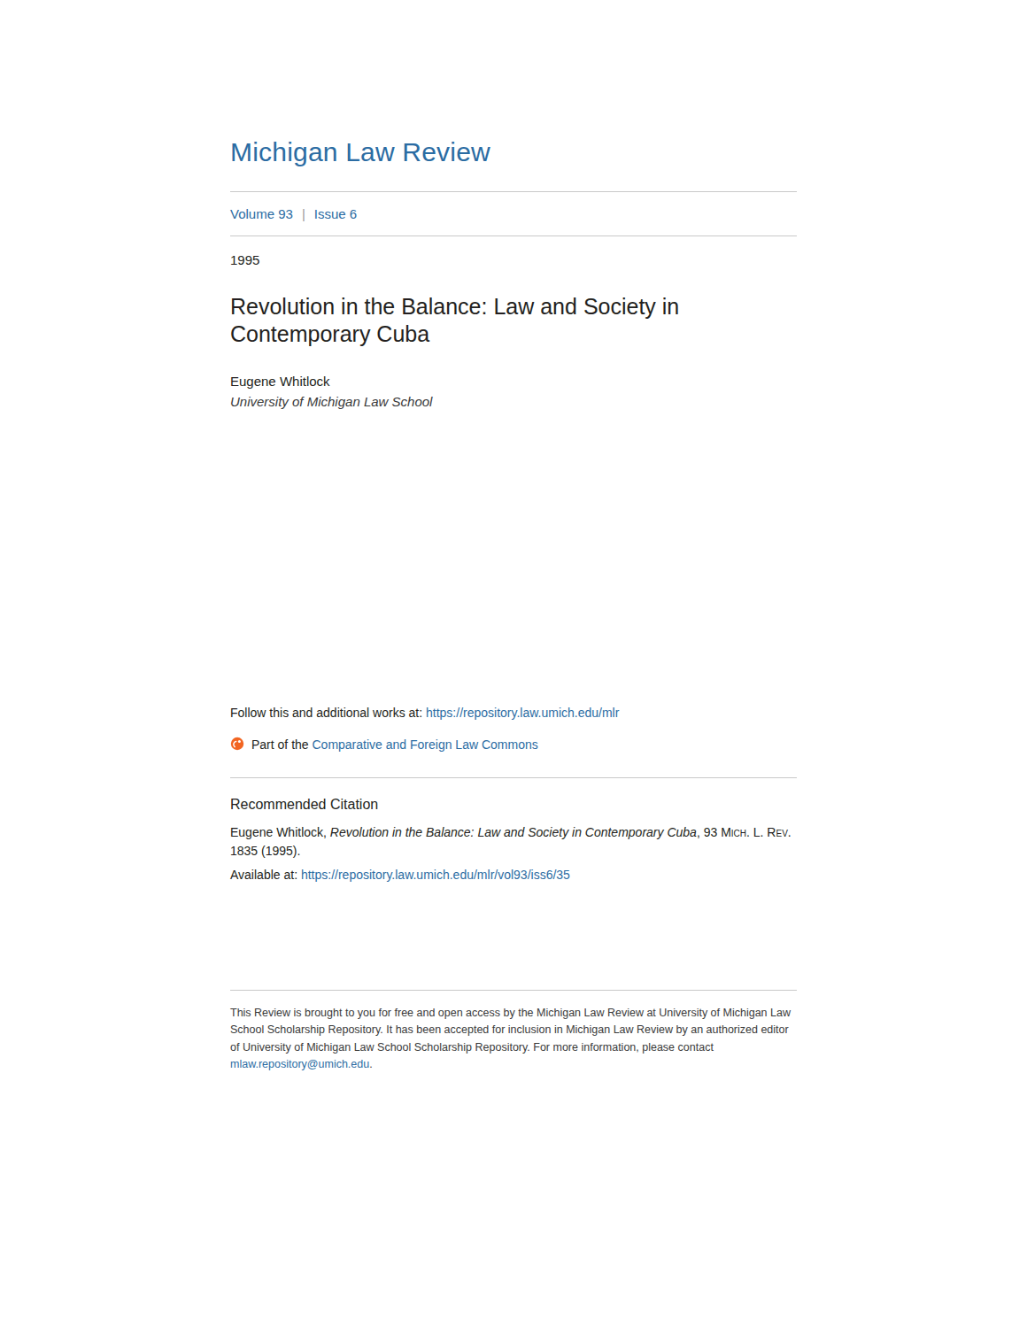Michigan Law Review
Volume 93|Issue 6
1995
Revolution in the Balance: Law and Society in Contemporary Cuba
Eugene Whitlock
University of Michigan Law School
Follow this and additional works at: https://repository.law.umich.edu/mlr
Part of the Comparative and Foreign Law Commons
Recommended Citation
Eugene Whitlock, Revolution in the Balance: Law and Society in Contemporary Cuba, 93 Mich. L. Rev. 1835 (1995).
Available at: https://repository.law.umich.edu/mlr/vol93/iss6/35
This Review is brought to you for free and open access by the Michigan Law Review at University of Michigan Law School Scholarship Repository. It has been accepted for inclusion in Michigan Law Review by an authorized editor of University of Michigan Law School Scholarship Repository. For more information, please contact mlaw.repository@umich.edu.